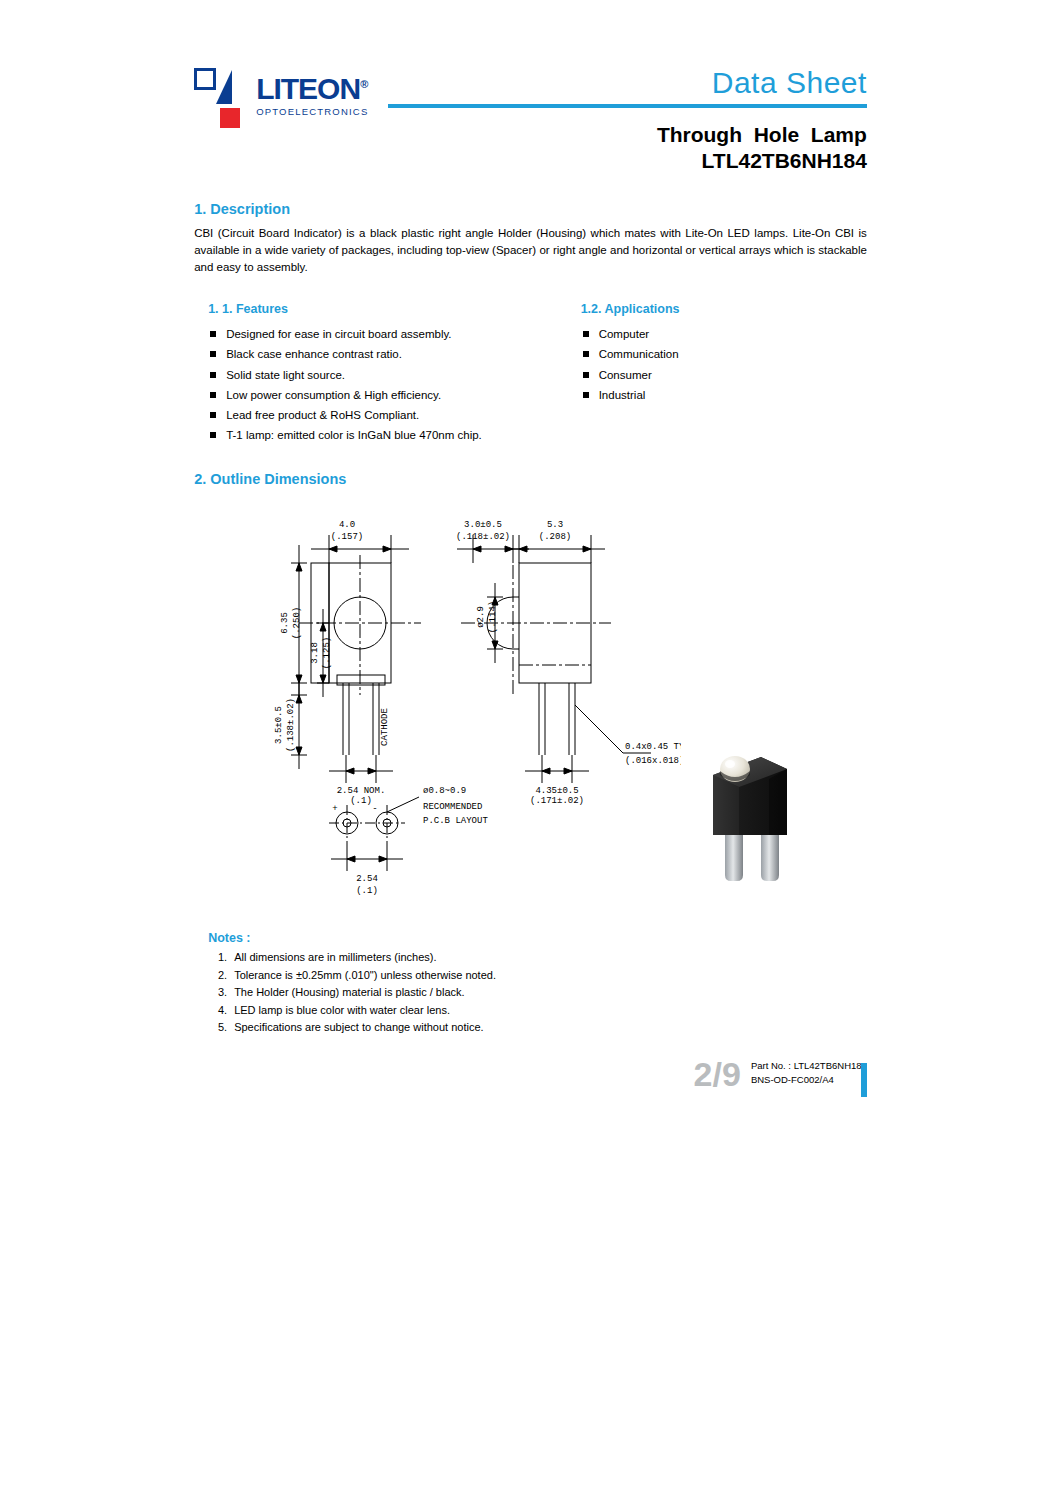LITEON®
OPTOELECTRONICS
Data Sheet
Through Hole Lamp
LTL42TB6NH184
1. Description
CBI (Circuit Board Indicator) is a black plastic right angle Holder (Housing) which mates with Lite-On LED lamps. Lite-On CBI is available in a wide variety of packages, including top-view (Spacer) or right angle and horizontal or vertical arrays which is stackable and easy to assembly.
1. 1. Features
Designed for ease in circuit board assembly.
Black case enhance contrast ratio.
Solid state light source.
Low power consumption & High efficiency.
Lead free product & RoHS Compliant.
T-1 lamp: emitted color is InGaN blue 470nm chip.
1.2. Applications
Computer
Communication
Consumer
Industrial
2. Outline Dimensions
4.0 (.157) 3.0±0.5 (.118±.02) 5.3 (.208) 6.35 (.250) 3.18 (.125) 3.5±0.5 (.138±.02) CATHODE 2.54 NOM. (.1) + - ø0.8~0.9 RECOMMENDED P.C.B LAYOUT 2.54 (.1) ø2.9 (.114) 4.35±0.5 (.171±.02) 0.4x0.45 TYP. (.016x.018)
Notes :
All dimensions are in millimeters (inches).
Tolerance is ±0.25mm (.010") unless otherwise noted.
The Holder (Housing) material is plastic / black.
LED lamp is blue color with water clear lens.
Specifications are subject to change without notice.
2/9
Part No. : LTL42TB6NH184
BNS-OD-FC002/A4